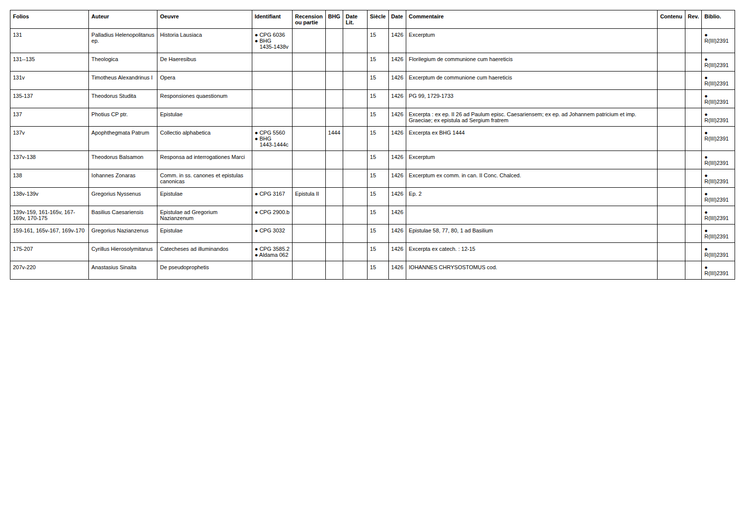| Folios | Auteur | Oeuvre | Identifiant | Recension ou partie | BHG | Date Lit. | Siècle | Date | Commentaire | Contenu | Rev. | Biblio. |
| --- | --- | --- | --- | --- | --- | --- | --- | --- | --- | --- | --- | --- |
| 131 | Palladius Helenopolitanus ep. | Historia Lausiaca | ● CPG 6036 ● BHG 1435-1438v | | | | 15 | 1426 | Excerptum | | | ● R(III)2391 |
| 131--135 | Theologica | De Haeresibus | | | | | 15 | 1426 | Florilegium de communione cum haereticis | | | ● R(III)2391 |
| 131v | Timotheus Alexandrinus I | Opera | | | | | 15 | 1426 | Excerptum de communione cum haereticis | | | ● R(III)2391 |
| 135-137 | Theodorus Studita | Responsiones quaestionum | | | | | 15 | 1426 | PG 99, 1729-1733 | | | ● R(III)2391 |
| 137 | Photius CP ptr. | Epistulae | | | | | 15 | 1426 | Excerpta : ex ep. II 26 ad Paulum episc. Caesariensem; ex ep. ad Johannem patricium et imp. Graeciae; ex epistula ad Sergium fratrem | | | ● R(III)2391 |
| 137v | Apophthegmata Patrum | Collectio alphabetica | ● CPG 5560 ● BHG 1443-1444c | | 1444 | | 15 | 1426 | Excerpta ex BHG 1444 | | | ● R(III)2391 |
| 137v-138 | Theodorus Balsamon | Responsa ad interrogationes Marci | | | | | 15 | 1426 | Excerptum | | | ● R(III)2391 |
| 138 | Iohannes Zonaras | Comm. in ss. canones et epistulas canonicas | | | | | 15 | 1426 | Excerptum ex comm. in can. II Conc. Chalced. | | | ● R(III)2391 |
| 138v-139v | Gregorius Nyssenus | Epistulae | ● CPG 3167 | Epistula II | | | 15 | 1426 | Ep. 2 | | | ● R(III)2391 |
| 139v-159, 161-165v, 167-169v, 170-175 | Basilius Caesariensis | Epistulae ad Gregorium Nazianzenum | ● CPG 2900.b | | | | 15 | 1426 | | | | ● R(III)2391 |
| 159-161, 165v-167, 169v-170 | Gregorius Nazianzenus | Epistulae | ● CPG 3032 | | | | 15 | 1426 | Epistulae 58, 77, 80, 1 ad Basilium | | | ● R(III)2391 |
| 175-207 | Cyrillus Hierosolymitanus | Catecheses ad illuminandos | ● CPG 3585.2 ● Aldama 062 | | | | 15 | 1426 | Excerpta ex catech. : 12-15 | | | ● R(III)2391 |
| 207v-220 | Anastasius Sinaita | De pseudoprophetis | | | | | 15 | 1426 | IOHANNES CHRYSOSTOMUS cod. | | | ● R(III)2391 |